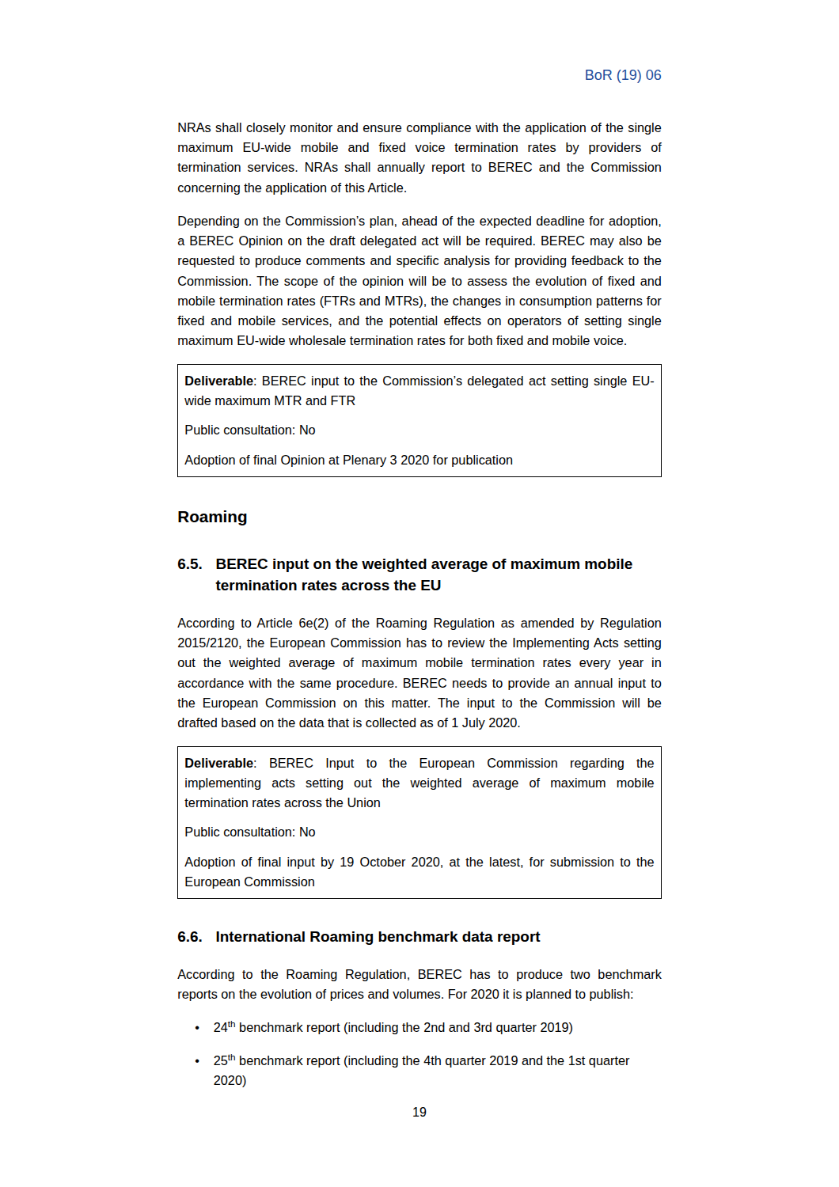BoR (19) 06
NRAs shall closely monitor and ensure compliance with the application of the single maximum EU-wide mobile and fixed voice termination rates by providers of termination services. NRAs shall annually report to BEREC and the Commission concerning the application of this Article.
Depending on the Commission’s plan, ahead of the expected deadline for adoption, a BEREC Opinion on the draft delegated act will be required. BEREC may also be requested to produce comments and specific analysis for providing feedback to the Commission. The scope of the opinion will be to assess the evolution of fixed and mobile termination rates (FTRs and MTRs), the changes in consumption patterns for fixed and mobile services, and the potential effects on operators of setting single maximum EU-wide wholesale termination rates for both fixed and mobile voice.
Deliverable: BEREC input to the Commission’s delegated act setting single EU-wide maximum MTR and FTR
Public consultation: No
Adoption of final Opinion at Plenary 3 2020 for publication
Roaming
6.5. BEREC input on the weighted average of maximum mobile termination rates across the EU
According to Article 6e(2) of the Roaming Regulation as amended by Regulation 2015/2120, the European Commission has to review the Implementing Acts setting out the weighted average of maximum mobile termination rates every year in accordance with the same procedure. BEREC needs to provide an annual input to the European Commission on this matter. The input to the Commission will be drafted based on the data that is collected as of 1 July 2020.
Deliverable: BEREC Input to the European Commission regarding the implementing acts setting out the weighted average of maximum mobile termination rates across the Union
Public consultation: No
Adoption of final input by 19 October 2020, at the latest, for submission to the European Commission
6.6. International Roaming benchmark data report
According to the Roaming Regulation, BEREC has to produce two benchmark reports on the evolution of prices and volumes. For 2020 it is planned to publish:
24th benchmark report (including the 2nd and 3rd quarter 2019)
25th benchmark report (including the 4th quarter 2019 and the 1st quarter 2020)
19